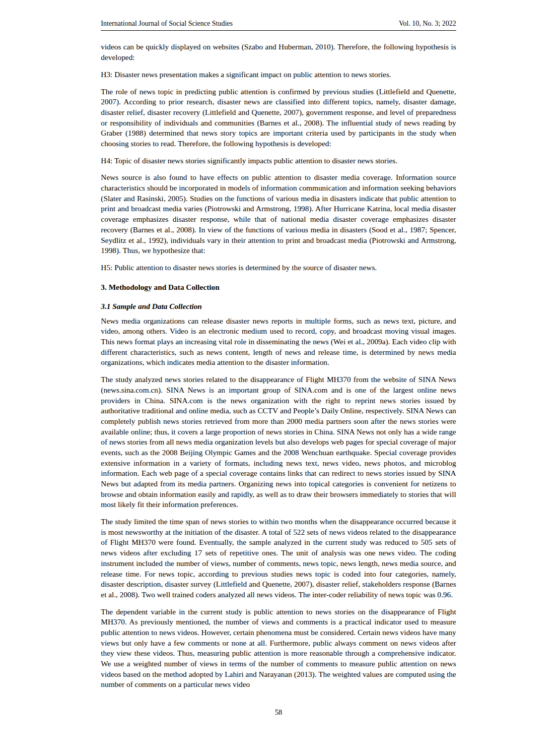International Journal of Social Science Studies Vol. 10, No. 3; 2022
videos can be quickly displayed on websites (Szabo and Huberman, 2010). Therefore, the following hypothesis is developed:
H3: Disaster news presentation makes a significant impact on public attention to news stories.
The role of news topic in predicting public attention is confirmed by previous studies (Littlefield and Quenette, 2007). According to prior research, disaster news are classified into different topics, namely, disaster damage, disaster relief, disaster recovery (Littlefield and Quenette, 2007), government response, and level of preparedness or responsibility of individuals and communities (Barnes et al., 2008). The influential study of news reading by Graber (1988) determined that news story topics are important criteria used by participants in the study when choosing stories to read. Therefore, the following hypothesis is developed:
H4: Topic of disaster news stories significantly impacts public attention to disaster news stories.
News source is also found to have effects on public attention to disaster media coverage. Information source characteristics should be incorporated in models of information communication and information seeking behaviors (Slater and Rasinski, 2005). Studies on the functions of various media in disasters indicate that public attention to print and broadcast media varies (Piotrowski and Armstrong, 1998). After Hurricane Katrina, local media disaster coverage emphasizes disaster response, while that of national media disaster coverage emphasizes disaster recovery (Barnes et al., 2008). In view of the functions of various media in disasters (Sood et al., 1987; Spencer, Seydlitz et al., 1992), individuals vary in their attention to print and broadcast media (Piotrowski and Armstrong, 1998). Thus, we hypothesize that:
H5: Public attention to disaster news stories is determined by the source of disaster news.
3. Methodology and Data Collection
3.1 Sample and Data Collection
News media organizations can release disaster news reports in multiple forms, such as news text, picture, and video, among others. Video is an electronic medium used to record, copy, and broadcast moving visual images. This news format plays an increasing vital role in disseminating the news (Wei et al., 2009a). Each video clip with different characteristics, such as news content, length of news and release time, is determined by news media organizations, which indicates media attention to the disaster information.
The study analyzed news stories related to the disappearance of Flight MH370 from the website of SINA News (news.sina.com.cn). SINA News is an important group of SINA.com and is one of the largest online news providers in China. SINA.com is the news organization with the right to reprint news stories issued by authoritative traditional and online media, such as CCTV and People’s Daily Online, respectively. SINA News can completely publish news stories retrieved from more than 2000 media partners soon after the news stories were available online; thus, it covers a large proportion of news stories in China. SINA News not only has a wide range of news stories from all news media organization levels but also develops web pages for special coverage of major events, such as the 2008 Beijing Olympic Games and the 2008 Wenchuan earthquake. Special coverage provides extensive information in a variety of formats, including news text, news video, news photos, and microblog information. Each web page of a special coverage contains links that can redirect to news stories issued by SINA News but adapted from its media partners. Organizing news into topical categories is convenient for netizens to browse and obtain information easily and rapidly, as well as to draw their browsers immediately to stories that will most likely fit their information preferences.
The study limited the time span of news stories to within two months when the disappearance occurred because it is most newsworthy at the initiation of the disaster. A total of 522 sets of news videos related to the disappearance of Flight MH370 were found. Eventually, the sample analyzed in the current study was reduced to 505 sets of news videos after excluding 17 sets of repetitive ones. The unit of analysis was one news video. The coding instrument included the number of views, number of comments, news topic, news length, news media source, and release time. For news topic, according to previous studies news topic is coded into four categories, namely, disaster description, disaster survey (Littlefield and Quenette, 2007), disaster relief, stakeholders response (Barnes et al., 2008). Two well trained coders analyzed all news videos. The inter-coder reliability of news topic was 0.96.
The dependent variable in the current study is public attention to news stories on the disappearance of Flight MH370. As previously mentioned, the number of views and comments is a practical indicator used to measure public attention to news videos. However, certain phenomena must be considered. Certain news videos have many views but only have a few comments or none at all. Furthermore, public always comment on news videos after they view these videos. Thus, measuring public attention is more reasonable through a comprehensive indicator. We use a weighted number of views in terms of the number of comments to measure public attention on news videos based on the method adopted by Lahiri and Narayanan (2013). The weighted values are computed using the number of comments on a particular news video
58